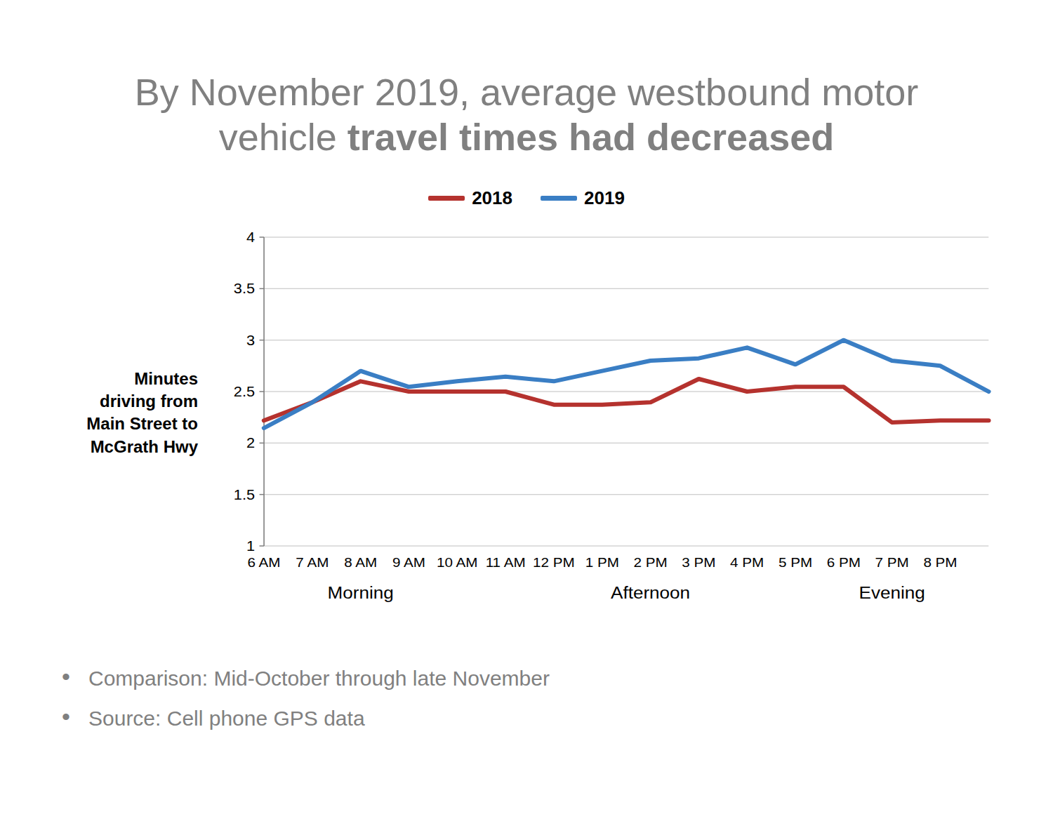By November 2019, average westbound motor
vehicle travel times had decreased
2018
2019
Minutes
driving from
Main Street to
McGrath Hwy
Plot geometry: x: 70 .. 1020 y: 30 (value 4) .. 470 (value 1) value -> y: y = 470 - (v-1)*(440/3) 4 3.5 3 2.5 2 1.5 1 6 AM 7 AM 8 AM 9 AM 10 AM 11 AM 12 PM 1 PM 2 PM 3 PM 4 PM 5 PM 6 PM 7 PM 8 PM Morning Afternoon Evening
Comparison: Mid-October through late November
Source: Cell phone GPS data